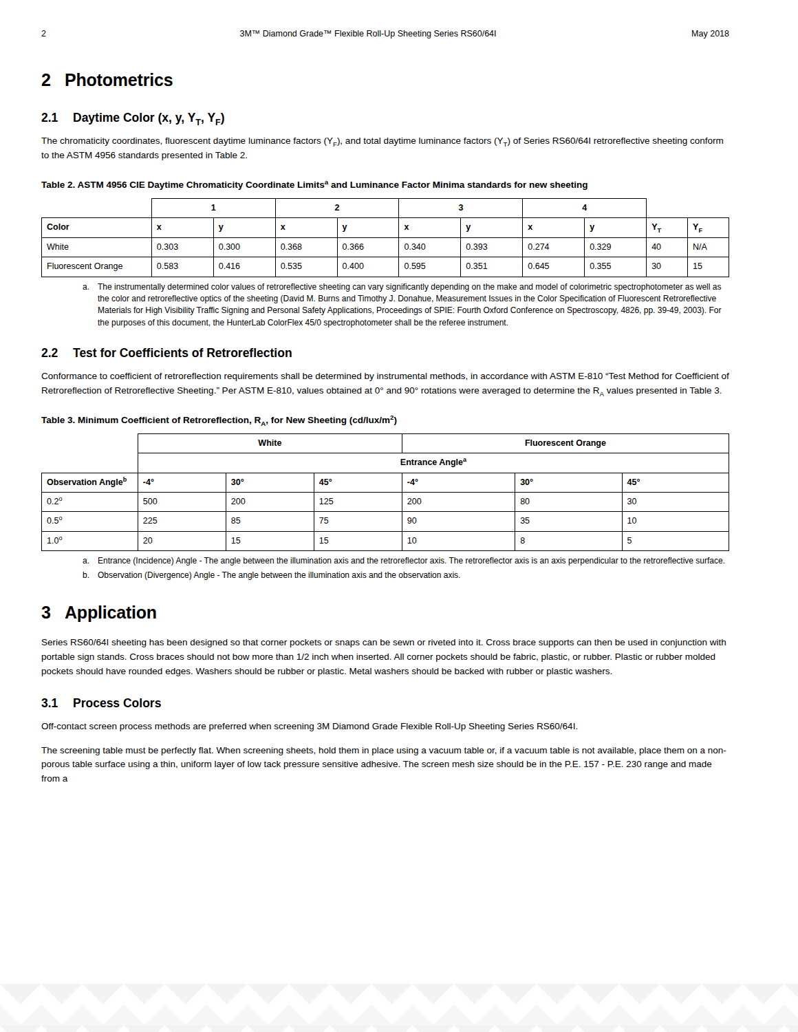2 3M™ Diamond Grade™ Flexible Roll-Up Sheeting Series RS60/64I May 2018
2 Photometrics
2.1 Daytime Color (x, y, YT, YF)
The chromaticity coordinates, fluorescent daytime luminance factors (YF), and total daytime luminance factors (YT) of Series RS60/64I retroreflective sheeting conform to the ASTM 4956 standards presented in Table 2.
Table 2. ASTM 4956 CIE Daytime Chromaticity Coordinate Limitsa and Luminance Factor Minima standards for new sheeting
| | 1 | 2 | 3 | 4 | | |
| Color | x | y | x | y | x | y | x | y | Y T | Y F |
| White | 0.303 | 0.300 | 0.368 | 0.366 | 0.340 | 0.393 | 0.274 | 0.329 | 40 | N/A |
| Fluorescent Orange | 0.583 | 0.416 | 0.535 | 0.400 | 0.595 | 0.351 | 0.645 | 0.355 | 30 | 15 |
The instrumentally determined color values of retroreflective sheeting can vary significantly depending on the make and model of colorimetric spectrophotometer as well as the color and retroreflective optics of the sheeting (David M. Burns and Timothy J. Donahue, Measurement Issues in the Color Specification of Fluorescent Retroreflective Materials for High Visibility Traffic Signing and Personal Safety Applications, Proceedings of SPIE: Fourth Oxford Conference on Spectroscopy, 4826, pp. 39-49, 2003). For the purposes of this document, the HunterLab ColorFlex 45/0 spectrophotometer shall be the referee instrument.
2.2 Test for Coefficients of Retroreflection
Conformance to coefficient of retroreflection requirements shall be determined by instrumental methods, in accordance with ASTM E-810 “Test Method for Coefficient of Retroreflection of Retroreflective Sheeting.” Per ASTM E-810, values obtained at 0° and 90° rotations were averaged to determine the RA values presented in Table 3.
Table 3. Minimum Coefficient of Retroreflection, RA, for New Sheeting (cd/lux/m2)
| | White | Fluorescent Orange |
| | Entrance Angle a |
| Observation Angle b | -4° | 30° | 45° | -4° | 30° | 45° |
| 0.2 o | 500 | 200 | 125 | 200 | 80 | 30 |
| 0.5 o | 225 | 85 | 75 | 90 | 35 | 10 |
| 1.0 o | 20 | 15 | 15 | 10 | 8 | 5 |
Entrance (Incidence) Angle - The angle between the illumination axis and the retroreflector axis. The retroreflector axis is an axis perpendicular to the retroreflective surface.
Observation (Divergence) Angle - The angle between the illumination axis and the observation axis.
3 Application
Series RS60/64I sheeting has been designed so that corner pockets or snaps can be sewn or riveted into it. Cross brace supports can then be used in conjunction with portable sign stands. Cross braces should not bow more than 1/2 inch when inserted. All corner pockets should be fabric, plastic, or rubber. Plastic or rubber molded pockets should have rounded edges. Washers should be rubber or plastic. Metal washers should be backed with rubber or plastic washers.
3.1 Process Colors
Off-contact screen process methods are preferred when screening 3M Diamond Grade Flexible Roll-Up Sheeting Series RS60/64I.
The screening table must be perfectly flat. When screening sheets, hold them in place using a vacuum table or, if a vacuum table is not available, place them on a non-porous table surface using a thin, uniform layer of low tack pressure sensitive adhesive. The screen mesh size should be in the P.E. 157 - P.E. 230 range and made from a